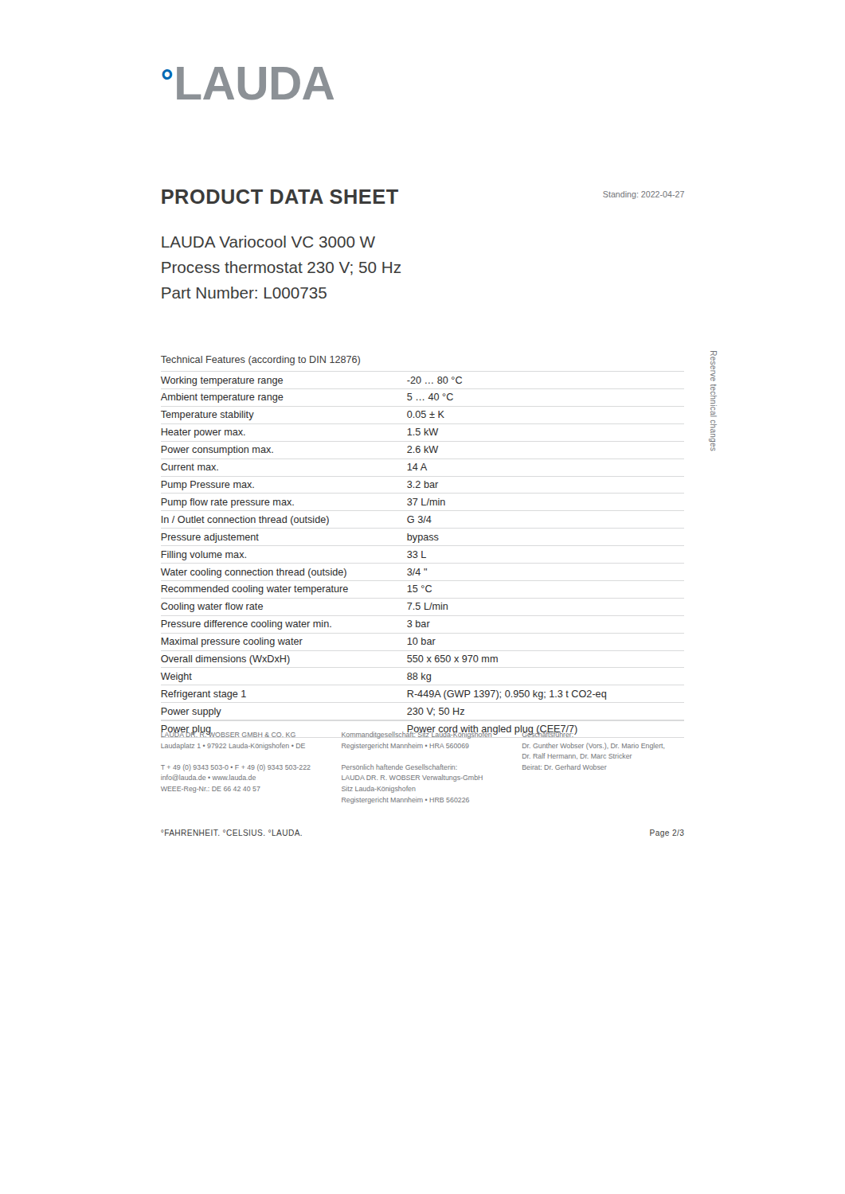°LAUDA
PRODUCT DATA SHEET
Standing: 2022-04-27
LAUDA Variocool VC 3000 W Process thermostat 230 V; 50 Hz Part Number: L000735
Technical Features (according to DIN 12876)
| Working temperature range | -20 … 80 °C |
| Ambient temperature range | 5 … 40 °C |
| Temperature stability | 0.05 ± K |
| Heater power max. | 1.5 kW |
| Power consumption max. | 2.6 kW |
| Current max. | 14 A |
| Pump Pressure max. | 3.2 bar |
| Pump flow rate pressure max. | 37 L/min |
| In / Outlet connection thread (outside) | G 3/4 |
| Pressure adjustement | bypass |
| Filling volume max. | 33 L |
| Water cooling connection thread (outside) | 3/4 " |
| Recommended cooling water temperature | 15 °C |
| Cooling water flow rate | 7.5 L/min |
| Pressure difference cooling water min. | 3 bar |
| Maximal pressure cooling water | 10 bar |
| Overall dimensions (WxDxH) | 550 x 650 x 970 mm |
| Weight | 88 kg |
| Refrigerant stage 1 | R-449A (GWP 1397); 0.950 kg; 1.3 t CO2-eq |
| Power supply | 230 V; 50 Hz |
| Power plug | Power cord with angled plug (CEE7/7) |
Reserve technical changes
LAUDA DR. R. WOBSER GMBH & CO. KG
Laudaplatz 1 • 97922 Lauda-Königshofen • DE
T + 49 (0) 9343 503-0 • F + 49 (0) 9343 503-222
info@lauda.de • www.lauda.de
WEEE-Reg-Nr.: DE 66 42 40 57
Kommanditgesellschaft: Sitz Lauda-Königshofen
Registergericht Mannheim • HRA 560069
Persönlich haftende Gesellschafterin:
LAUDA DR. R. WOBSER Verwaltungs-GmbH
Sitz Lauda-Königshofen
Registergericht Mannheim • HRB 560226
Geschäftsführer:
Dr. Gunther Wobser (Vors.), Dr. Mario Englert,
Dr. Ralf Hermann, Dr. Marc Stricker
Beirat: Dr. Gerhard Wobser
°FAHRENHEIT. °CELSIUS. °LAUDA.
Page 2/3